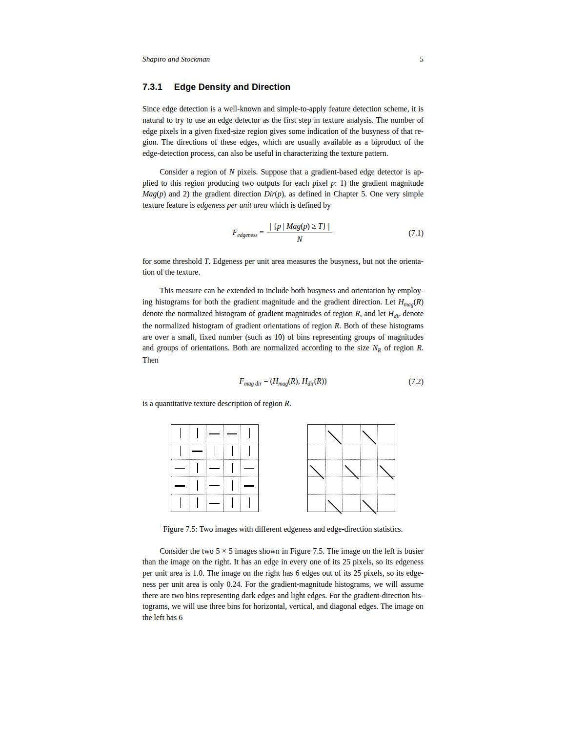Shapiro and Stockman 5
7.3.1 Edge Density and Direction
Since edge detection is a well-known and simple-to-apply feature detection scheme, it is natural to try to use an edge detector as the first step in texture analysis. The number of edge pixels in a given fixed-size region gives some indication of the busyness of that region. The directions of these edges, which are usually available as a biproduct of the edge-detection process, can also be useful in characterizing the texture pattern.
Consider a region of N pixels. Suppose that a gradient-based edge detector is applied to this region producing two outputs for each pixel p: 1) the gradient magnitude Mag(p) and 2) the gradient direction Dir(p), as defined in Chapter 5. One very simple texture feature is edgeness per unit area which is defined by
Fedgeness = | {p | Mag(p) ≥ T} | N
(7.1)
for some threshold T. Edgeness per unit area measures the busyness, but not the orientation of the texture.
This measure can be extended to include both busyness and orientation by employing histograms for both the gradient magnitude and the gradient direction. Let Hmag(R) denote the normalized histogram of gradient magnitudes of region R, and let Hdir denote the normalized histogram of gradient orientations of region R. Both of these histograms are over a small, fixed number (such as 10) of bins representing groups of magnitudes and groups of orientations. Both are normalized according to the size NR of region R. Then
Fmag dir = (Hmag(R), Hdir(R))
(7.2)
is a quantitative texture description of region R.
Figure 7.5: Two images with different edgeness and edge-direction statistics.
Consider the two 5 × 5 images shown in Figure 7.5. The image on the left is busier than the image on the right. It has an edge in every one of its 25 pixels, so its edgeness per unit area is 1.0. The image on the right has 6 edges out of its 25 pixels, so its edgeness per unit area is only 0.24. For the gradient-magnitude histograms, we will assume there are two bins representing dark edges and light edges. For the gradient-direction histograms, we will use three bins for horizontal, vertical, and diagonal edges. The image on the left has 6